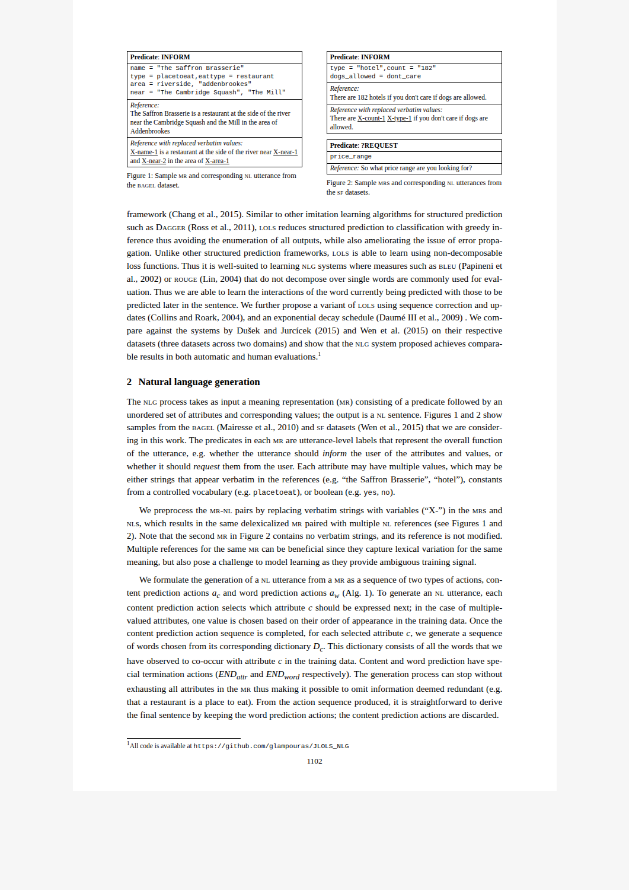Predicate: INFORM
name = "The Saffron Brasserie" type = placetoeat,eattype = restaurant area = riverside, "addenbrookes" near = "The Cambridge Squash", "The Mill"
Reference:
The Saffron Brasserie is a restaurant at the side of the river near the Cambridge Squash and the Mill in the area of Addenbrookes
Reference with replaced verbatim values:
X-name-1 is a restaurant at the side of the river near X-near-1 and X-near-2 in the area of X-area-1
Figure 1: Sample mr and corresponding nl utterance from the bagel dataset.
Predicate: INFORM
type = "hotel",count = "182" dogs_allowed = dont_care
Reference:
There are 182 hotels if you don't care if dogs are allowed.
Reference with replaced verbatim values:
There are X-count-1 X-type-1 if you don't care if dogs are allowed.
Predicate: ?REQUEST
price_range
Reference: So what price range are you looking for?
Figure 2: Sample mrs and corresponding nl utterances from the sf datasets.
framework (Chang et al., 2015). Similar to other imitation learning algorithms for structured prediction such as Dagger (Ross et al., 2011), lols reduces structured prediction to classification with greedy inference thus avoiding the enumeration of all outputs, while also ameliorating the issue of error propagation. Unlike other structured prediction frameworks, lols is able to learn using non-decomposable loss functions. Thus it is well-suited to learning nlg systems where measures such as bleu (Papineni et al., 2002) or rouge (Lin, 2004) that do not decompose over single words are commonly used for evaluation. Thus we are able to learn the interactions of the word currently being predicted with those to be predicted later in the sentence. We further propose a variant of lols using sequence correction and updates (Collins and Roark, 2004), and an exponential decay schedule (Daumé III et al., 2009) . We compare against the systems by Dušek and Jurcícek (2015) and Wen et al. (2015) on their respective datasets (three datasets across two domains) and show that the nlg system proposed achieves comparable results in both automatic and human evaluations.1
2 Natural language generation
The nlg process takes as input a meaning representation (mr) consisting of a predicate followed by an unordered set of attributes and corresponding values; the output is a nl sentence. Figures 1 and 2 show samples from the bagel (Mairesse et al., 2010) and sf datasets (Wen et al., 2015) that we are considering in this work. The predicates in each mr are utterance-level labels that represent the overall function of the utterance, e.g. whether the utterance should inform the user of the attributes and values, or whether it should request them from the user. Each attribute may have multiple values, which may be either strings that appear verbatim in the references (e.g. “the Saffron Brasserie”, “hotel”), constants from a controlled vocabulary (e.g. placetoeat), or boolean (e.g. yes, no).
We preprocess the mr-nl pairs by replacing verbatim strings with variables (“X-”) in the mrs and nls, which results in the same delexicalized mr paired with multiple nl references (see Figures 1 and 2). Note that the second mr in Figure 2 contains no verbatim strings, and its reference is not modified. Multiple references for the same mr can be beneficial since they capture lexical variation for the same meaning, but also pose a challenge to model learning as they provide ambiguous training signal.
We formulate the generation of a nl utterance from a mr as a sequence of two types of actions, content prediction actions ac and word prediction actions aw (Alg. 1). To generate an nl utterance, each content prediction action selects which attribute c should be expressed next; in the case of multiple-valued attributes, one value is chosen based on their order of appearance in the training data. Once the content prediction action sequence is completed, for each selected attribute c, we generate a sequence of words chosen from its corresponding dictionary Dc. This dictionary consists of all the words that we have observed to co-occur with attribute c in the training data. Content and word prediction have special termination actions (ENDattr and ENDword respectively). The generation process can stop without exhausting all attributes in the mr thus making it possible to omit information deemed redundant (e.g. that a restaurant is a place to eat). From the action sequence produced, it is straightforward to derive the final sentence by keeping the word prediction actions; the content prediction actions are discarded.
1All code is available at https://github.com/glampouras/JLOLS_NLG
1102